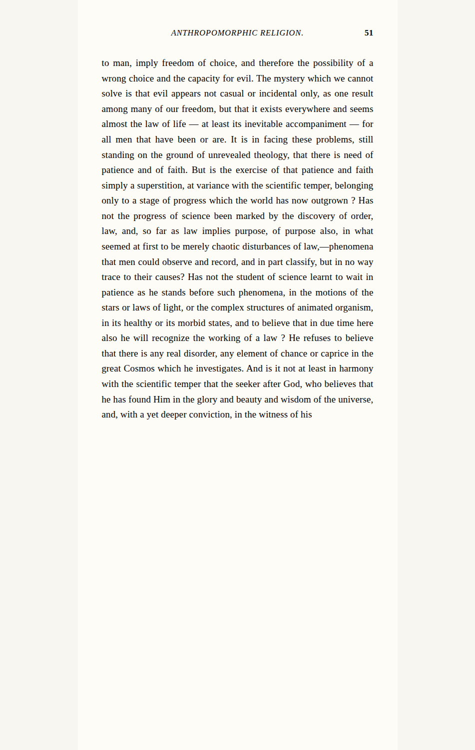Anthropomorphic Religion. 51
to man, imply freedom of choice, and therefore the possibility of a wrong choice and the capacity for evil. The mystery which we cannot solve is that evil appears not casual or incidental only, as one result among many of our freedom, but that it exists everywhere and seems almost the law of life — at least its inevitable accompaniment — for all men that have been or are. It is in facing these problems, still standing on the ground of unrevealed theology, that there is need of patience and of faith. But is the exercise of that patience and faith simply a superstition, at variance with the scientific temper, belonging only to a stage of progress which the world has now outgrown ? Has not the progress of science been marked by the discovery of order, law, and, so far as law implies purpose, of purpose also, in what seemed at first to be merely chaotic disturbances of law,—phenomena that men could observe and record, and in part classify, but in no way trace to their causes? Has not the student of science learnt to wait in patience as he stands before such phenomena, in the motions of the stars or laws of light, or the complex structures of animated organism, in its healthy or its morbid states, and to believe that in due time here also he will recognize the working of a law ? He refuses to believe that there is any real disorder, any element of chance or caprice in the great Cosmos which he investigates. And is it not at least in harmony with the scientific temper that the seeker after God, who believes that he has found Him in the glory and beauty and wisdom of the universe, and, with a yet deeper conviction, in the witness of his